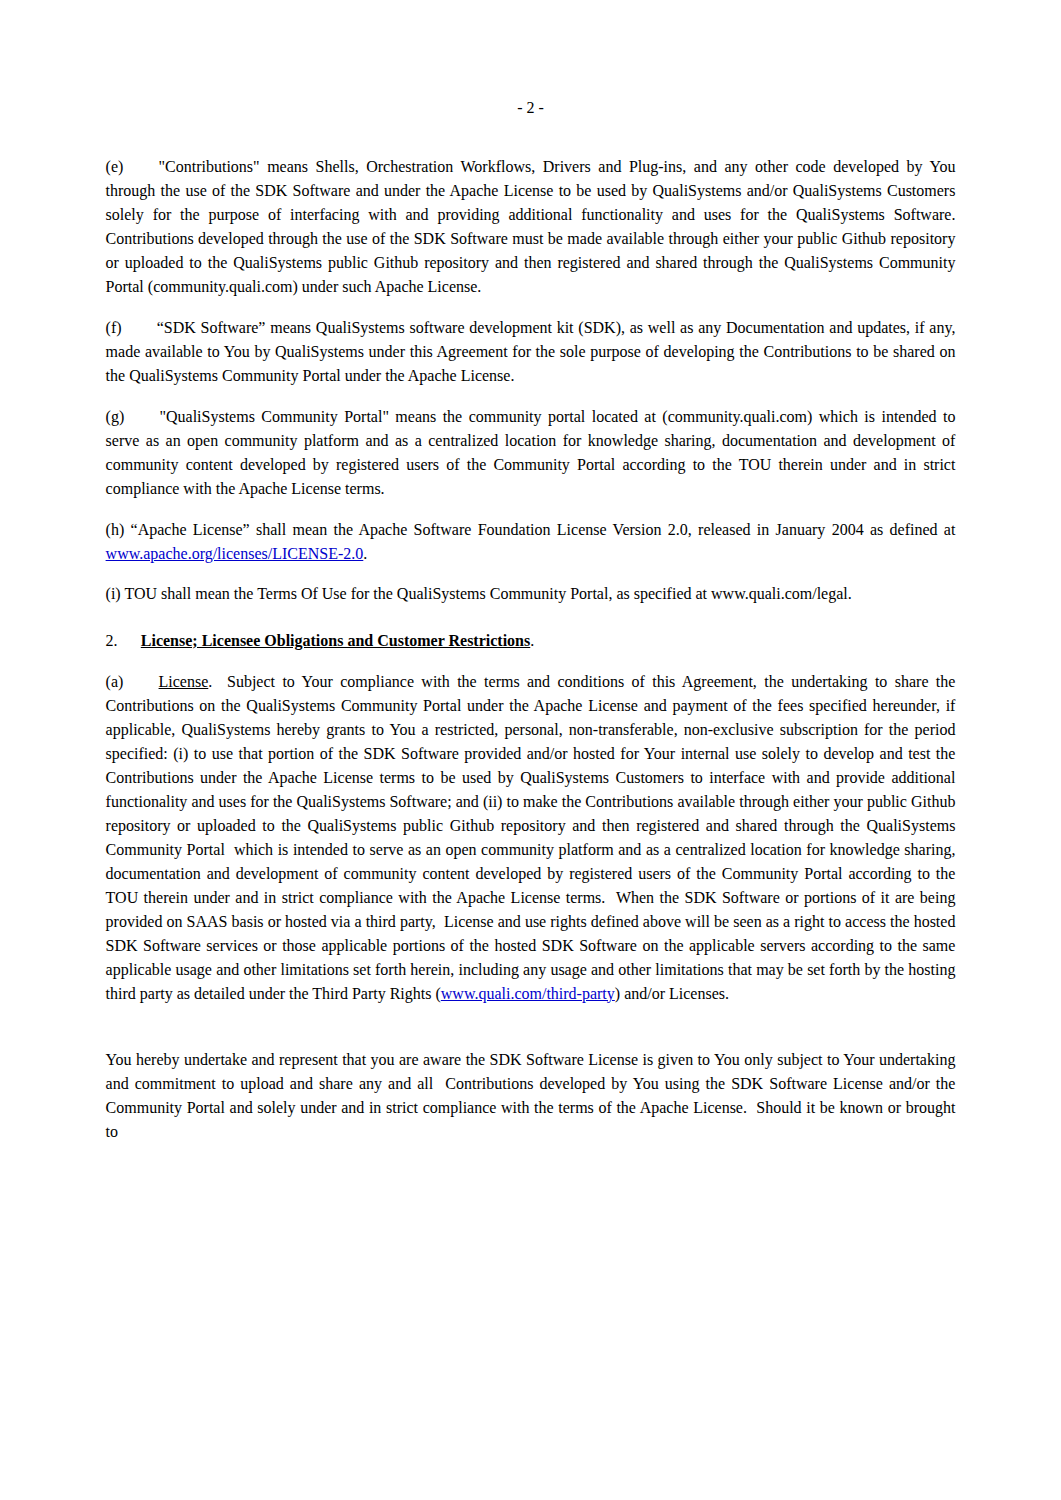- 2 -
(e) "Contributions" means Shells, Orchestration Workflows, Drivers and Plug-ins, and any other code developed by You through the use of the SDK Software and under the Apache License to be used by QualiSystems and/or QualiSystems Customers solely for the purpose of interfacing with and providing additional functionality and uses for the QualiSystems Software. Contributions developed through the use of the SDK Software must be made available through either your public Github repository or uploaded to the QualiSystems public Github repository and then registered and shared through the QualiSystems Community Portal (community.quali.com) under such Apache License.
(f) “SDK Software” means QualiSystems software development kit (SDK), as well as any Documentation and updates, if any, made available to You by QualiSystems under this Agreement for the sole purpose of developing the Contributions to be shared on the QualiSystems Community Portal under the Apache License.
(g) "QualiSystems Community Portal" means the community portal located at (community.quali.com) which is intended to serve as an open community platform and as a centralized location for knowledge sharing, documentation and development of community content developed by registered users of the Community Portal according to the TOU therein under and in strict compliance with the Apache License terms.
(h) “Apache License” shall mean the Apache Software Foundation License Version 2.0, released in January 2004 as defined at www.apache.org/licenses/LICENSE-2.0.
(i) TOU shall mean the Terms Of Use for the QualiSystems Community Portal, as specified at www.quali.com/legal.
2. License; Licensee Obligations and Customer Restrictions.
(a) License. Subject to Your compliance with the terms and conditions of this Agreement, the undertaking to share the Contributions on the QualiSystems Community Portal under the Apache License and payment of the fees specified hereunder, if applicable, QualiSystems hereby grants to You a restricted, personal, non-transferable, non-exclusive subscription for the period specified: (i) to use that portion of the SDK Software provided and/or hosted for Your internal use solely to develop and test the Contributions under the Apache License terms to be used by QualiSystems Customers to interface with and provide additional functionality and uses for the QualiSystems Software; and (ii) to make the Contributions available through either your public Github repository or uploaded to the QualiSystems public Github repository and then registered and shared through the QualiSystems Community Portal which is intended to serve as an open community platform and as a centralized location for knowledge sharing, documentation and development of community content developed by registered users of the Community Portal according to the TOU therein under and in strict compliance with the Apache License terms. When the SDK Software or portions of it are being provided on SAAS basis or hosted via a third party, License and use rights defined above will be seen as a right to access the hosted SDK Software services or those applicable portions of the hosted SDK Software on the applicable servers according to the same applicable usage and other limitations set forth herein, including any usage and other limitations that may be set forth by the hosting third party as detailed under the Third Party Rights (www.quali.com/third-party) and/or Licenses.
You hereby undertake and represent that you are aware the SDK Software License is given to You only subject to Your undertaking and commitment to upload and share any and all Contributions developed by You using the SDK Software License and/or the Community Portal and solely under and in strict compliance with the terms of the Apache License. Should it be known or brought to